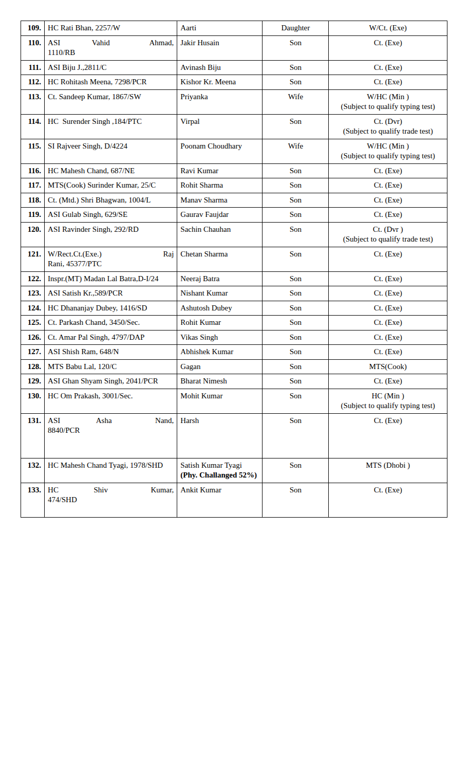| 109. | HC Rati Bhan, 2257/W | Aarti | Daughter | W/Ct. (Exe) |
| 110. | ASI Vahid Ahmad, 1110/RB | Jakir Husain | Son | Ct. (Exe) |
| 111. | ASI Biju J.,2811/C | Avinash Biju | Son | Ct. (Exe) |
| 112. | HC Rohitash Meena, 7298/PCR | Kishor Kr. Meena | Son | Ct. (Exe) |
| 113. | Ct. Sandeep Kumar, 1867/SW | Priyanka | Wife | W/HC (Min ) (Subject to qualify typing test) |
| 114. | HC Surender Singh ,184/PTC | Virpal | Son | Ct. (Dvr) (Subject to qualify trade test) |
| 115. | SI Rajveer Singh, D/4224 | Poonam Choudhary | Wife | W/HC (Min ) (Subject to qualify typing test) |
| 116. | HC Mahesh Chand, 687/NE | Ravi Kumar | Son | Ct. (Exe) |
| 117. | MTS(Cook) Surinder Kumar, 25/C | Rohit Sharma | Son | Ct. (Exe) |
| 118. | Ct. (Mtd.) Shri Bhagwan, 1004/L | Manav Sharma | Son | Ct. (Exe) |
| 119. | ASI Gulab Singh, 629/SE | Gaurav Faujdar | Son | Ct. (Exe) |
| 120. | ASI Ravinder Singh, 292/RD | Sachin Chauhan | Son | Ct. (Dvr ) (Subject to qualify trade test) |
| 121. | W/Rect.Ct.(Exe.) Raj Rani, 45377/PTC | Chetan Sharma | Son | Ct. (Exe) |
| 122. | Inspr.(MT) Madan Lal Batra,D-I/24 | Neeraj Batra | Son | Ct. (Exe) |
| 123. | ASI Satish Kr.,589/PCR | Nishant Kumar | Son | Ct. (Exe) |
| 124. | HC Dhananjay Dubey, 1416/SD | Ashutosh Dubey | Son | Ct. (Exe) |
| 125. | Ct. Parkash Chand, 3450/Sec. | Rohit Kumar | Son | Ct. (Exe) |
| 126. | Ct. Amar Pal Singh, 4797/DAP | Vikas Singh | Son | Ct. (Exe) |
| 127. | ASI Shish Ram, 648/N | Abhishek Kumar | Son | Ct. (Exe) |
| 128. | MTS Babu Lal, 120/C | Gagan | Son | MTS(Cook) |
| 129. | ASI Ghan Shyam Singh, 2041/PCR | Bharat Nimesh | Son | Ct. (Exe) |
| 130. | HC Om Prakash, 3001/Sec. | Mohit Kumar | Son | HC (Min ) (Subject to qualify typing test) |
| 131. | ASI Asha Nand, 8840/PCR | Harsh | Son | Ct. (Exe) |
| 132. | HC Mahesh Chand Tyagi, 1978/SHD | Satish Kumar Tyagi (Phy. Challanged 52%) | Son | MTS (Dhobi ) |
| 133. | HC Shiv Kumar, 474/SHD | Ankit Kumar | Son | Ct. (Exe) |